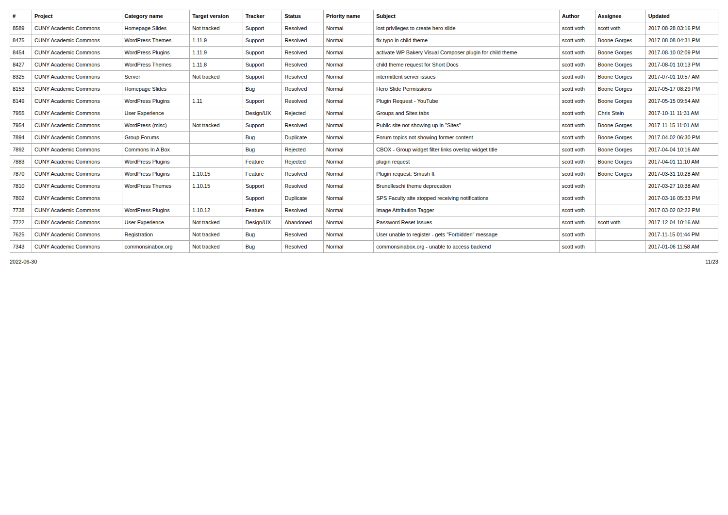| # | Project | Category name | Target version | Tracker | Status | Priority name | Subject | Author | Assignee | Updated |
| --- | --- | --- | --- | --- | --- | --- | --- | --- | --- | --- |
| 8589 | CUNY Academic Commons | Homepage Slides | Not tracked | Support | Resolved | Normal | lost privileges to create hero slide | scott voth | scott voth | 2017-08-28 03:16 PM |
| 8475 | CUNY Academic Commons | WordPress Themes | 1.11.9 | Support | Resolved | Normal | fix typo in child theme | scott voth | Boone Gorges | 2017-08-08 04:31 PM |
| 8454 | CUNY Academic Commons | WordPress Plugins | 1.11.9 | Support | Resolved | Normal | activate WP Bakery Visual Composer plugin for child theme | scott voth | Boone Gorges | 2017-08-10 02:09 PM |
| 8427 | CUNY Academic Commons | WordPress Themes | 1.11.8 | Support | Resolved | Normal | child theme request for Short Docs | scott voth | Boone Gorges | 2017-08-01 10:13 PM |
| 8325 | CUNY Academic Commons | Server | Not tracked | Support | Resolved | Normal | intermittent server issues | scott voth | Boone Gorges | 2017-07-01 10:57 AM |
| 8153 | CUNY Academic Commons | Homepage Slides | | Bug | Resolved | Normal | Hero Slide Permissions | scott voth | Boone Gorges | 2017-05-17 08:29 PM |
| 8149 | CUNY Academic Commons | WordPress Plugins | 1.11 | Support | Resolved | Normal | Plugin Request - YouTube | scott voth | Boone Gorges | 2017-05-15 09:54 AM |
| 7955 | CUNY Academic Commons | User Experience | | Design/UX | Rejected | Normal | Groups and Sites tabs | scott voth | Chris Stein | 2017-10-11 11:31 AM |
| 7954 | CUNY Academic Commons | WordPress (misc) | Not tracked | Support | Resolved | Normal | Public site not showing up in "Sites" | scott voth | Boone Gorges | 2017-11-15 11:01 AM |
| 7894 | CUNY Academic Commons | Group Forums | | Bug | Duplicate | Normal | Forum topics not showing former content | scott voth | Boone Gorges | 2017-04-02 06:30 PM |
| 7892 | CUNY Academic Commons | Commons In A Box | | Bug | Rejected | Normal | CBOX - Group widget filter links overlap widget title | scott voth | Boone Gorges | 2017-04-04 10:16 AM |
| 7883 | CUNY Academic Commons | WordPress Plugins | | Feature | Rejected | Normal | plugin request | scott voth | Boone Gorges | 2017-04-01 11:10 AM |
| 7870 | CUNY Academic Commons | WordPress Plugins | 1.10.15 | Feature | Resolved | Normal | Plugin request: Smush It | scott voth | Boone Gorges | 2017-03-31 10:28 AM |
| 7810 | CUNY Academic Commons | WordPress Themes | 1.10.15 | Support | Resolved | Normal | Brunelleschi theme deprecation | scott voth | | 2017-03-27 10:38 AM |
| 7802 | CUNY Academic Commons | | | Support | Duplicate | Normal | SPS Faculty site stopped receiving notifications | scott voth | | 2017-03-16 05:33 PM |
| 7738 | CUNY Academic Commons | WordPress Plugins | 1.10.12 | Feature | Resolved | Normal | Image Attribution Tagger | scott voth | | 2017-03-02 02:22 PM |
| 7722 | CUNY Academic Commons | User Experience | Not tracked | Design/UX | Abandoned | Normal | Password Reset Issues | scott voth | scott voth | 2017-12-04 10:16 AM |
| 7625 | CUNY Academic Commons | Registration | Not tracked | Bug | Resolved | Normal | User unable to register - gets "Forbidden" message | scott voth | | 2017-11-15 01:44 PM |
| 7343 | CUNY Academic Commons | commonsinabox.org | Not tracked | Bug | Resolved | Normal | commonsinabox.org - unable to access backend | scott voth | | 2017-01-06 11:58 AM |
2022-06-30 11/23